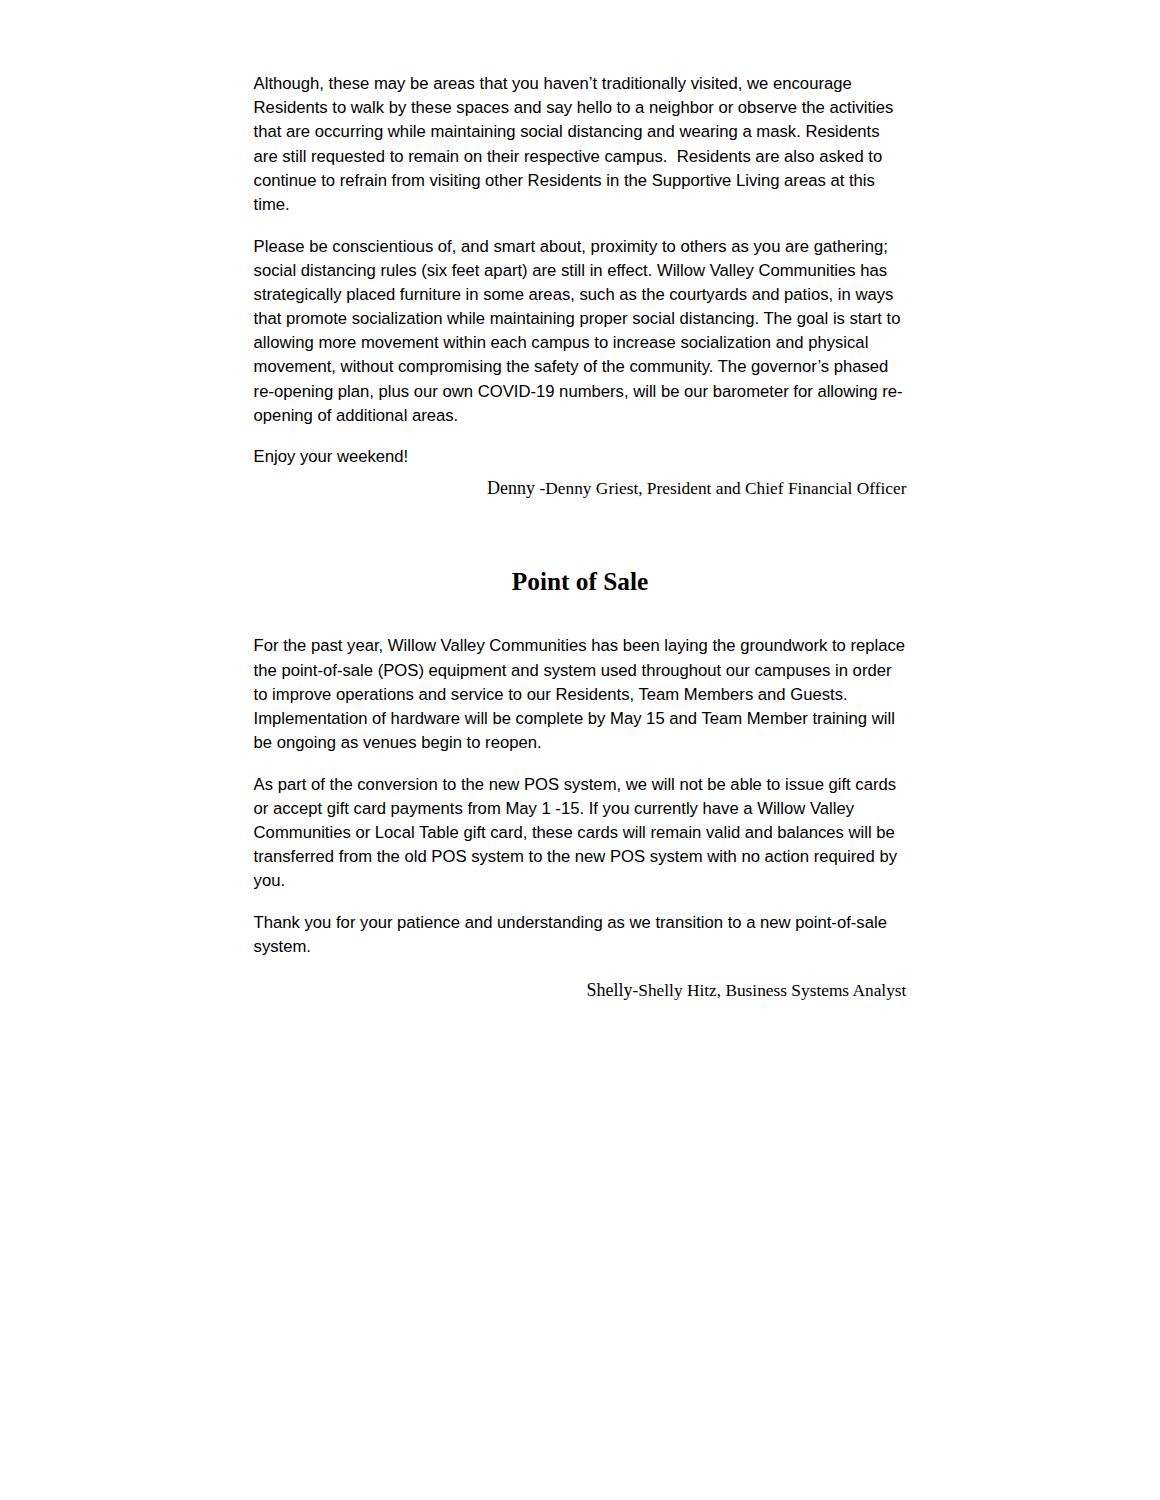Although, these may be areas that you haven’t traditionally visited, we encourage Residents to walk by these spaces and say hello to a neighbor or observe the activities that are occurring while maintaining social distancing and wearing a mask. Residents are still requested to remain on their respective campus. Residents are also asked to continue to refrain from visiting other Residents in the Supportive Living areas at this time.
Please be conscientious of, and smart about, proximity to others as you are gathering; social distancing rules (six feet apart) are still in effect. Willow Valley Communities has strategically placed furniture in some areas, such as the courtyards and patios, in ways that promote socialization while maintaining proper social distancing. The goal is start to allowing more movement within each campus to increase socialization and physical movement, without compromising the safety of the community. The governor’s phased re-opening plan, plus our own COVID-19 numbers, will be our barometer for allowing re-opening of additional areas.
Enjoy your weekend!
Denny -Denny Griest, President and Chief Financial Officer
Point of Sale
For the past year, Willow Valley Communities has been laying the groundwork to replace the point-of-sale (POS) equipment and system used throughout our campuses in order to improve operations and service to our Residents, Team Members and Guests. Implementation of hardware will be complete by May 15 and Team Member training will be ongoing as venues begin to reopen.
As part of the conversion to the new POS system, we will not be able to issue gift cards or accept gift card payments from May 1 -15. If you currently have a Willow Valley Communities or Local Table gift card, these cards will remain valid and balances will be transferred from the old POS system to the new POS system with no action required by you.
Thank you for your patience and understanding as we transition to a new point-of-sale system.
Shelly-Shelly Hitz, Business Systems Analyst